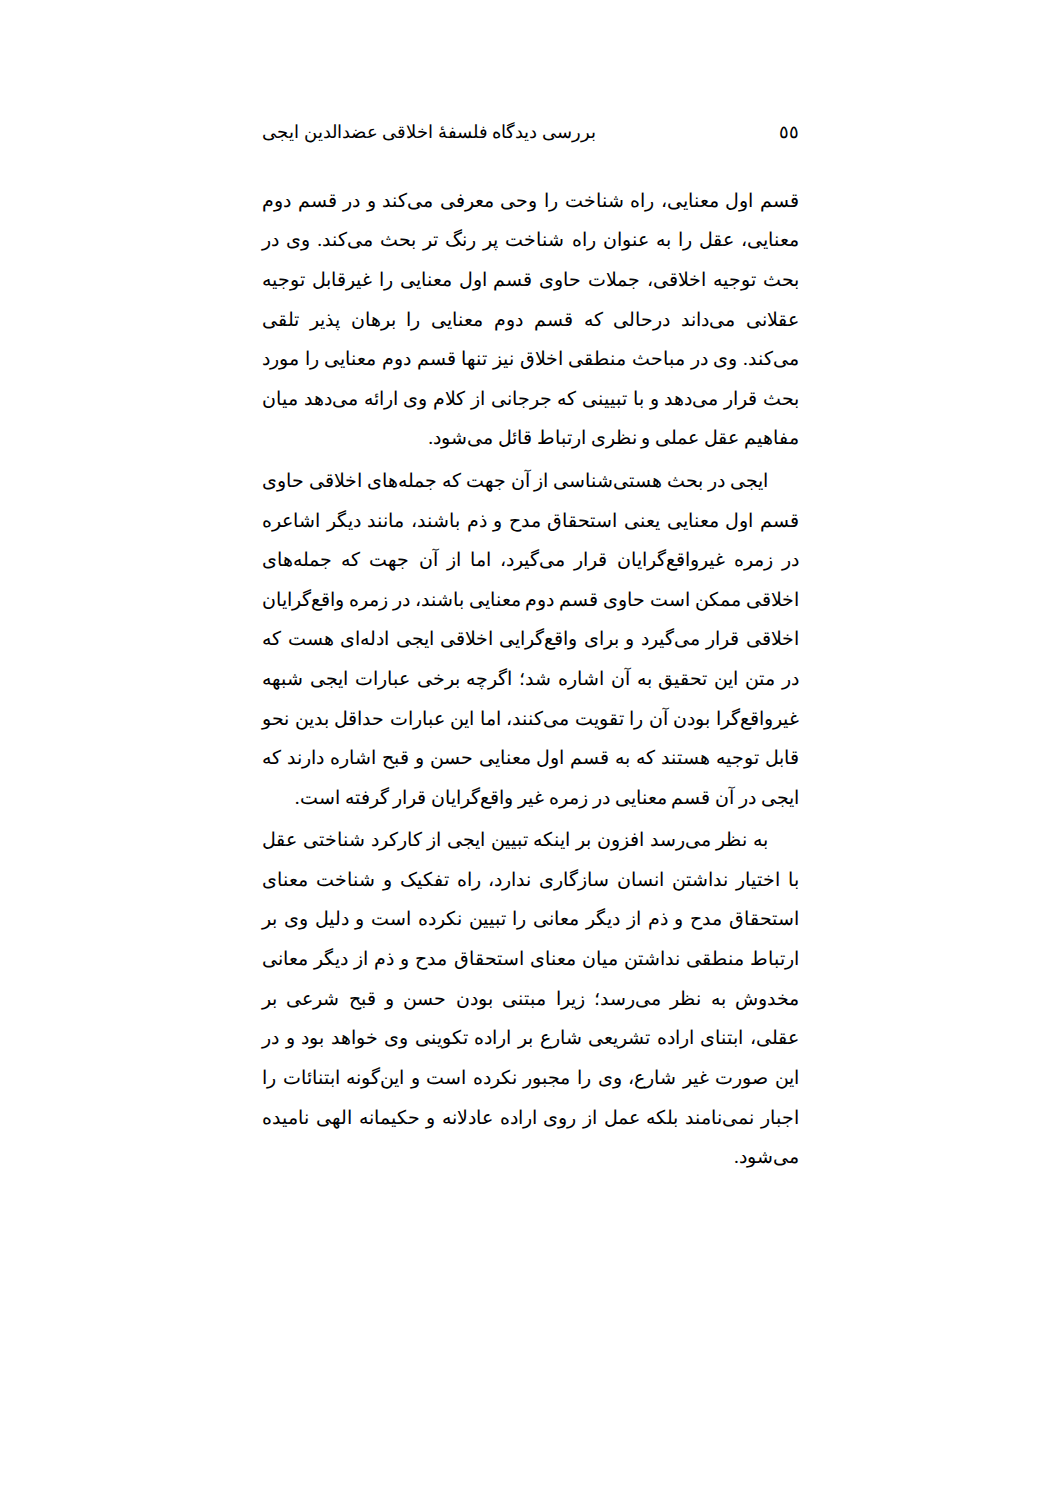٥٥ بررسی دیدگاه فلسفۀ اخلاقی عضدالدین ایجی
قسم اول معنایی، راه شناخت را وحی معرفی می‌کند و در قسم دوم معنایی، عقل را به عنوان راه شناخت پر رنگ تر بحث می‌کند. وی در بحث توجیه اخلاقی، جملات حاوی قسم اول معنایی را غیرقابل توجیه عقلانی می‌داند درحالی که قسم دوم معنایی را برهان پذیر تلقی می‌کند. وی در مباحث منطقی اخلاق نیز تنها قسم دوم معنایی را مورد بحث قرار می‌دهد و با تبیینی که جرجانی از کلام وی ارائه می‌دهد میان مفاهیم عقل عملی و نظری ارتباط قائل می‌شود.
ایجی در بحث هستی‌شناسی از آن جهت که جمله‌های اخلاقی حاوی قسم اول معنایی یعنی استحقاق مدح و ذم باشند، مانند دیگر اشاعره در زمره غیرواقع‌گرایان قرار می‌گیرد، اما از آن جهت که جمله‌های اخلاقی ممکن است حاوی قسم دوم معنایی باشند، در زمره واقع‌گرایان اخلاقی قرار می‌گیرد و برای واقع‌گرایی اخلاقی ایجی ادله‌ای هست که در متن این تحقیق به آن اشاره شد؛ اگرچه برخی عبارات ایجی شبهه غیرواقع‌گرا بودن آن را تقویت می‌کنند، اما این عبارات حداقل بدین نحو قابل توجیه هستند که به قسم اول معنایی حسن و قبح اشاره دارند که ایجی در آن قسم معنایی در زمره غیر واقع‌گرایان قرار گرفته است.
به نظر می‌رسد افزون بر اینکه تبیین ایجی از کارکرد شناختی عقل با اختیار نداشتن انسان سازگاری ندارد، راه تفکیک و شناخت معنای استحقاق مدح و ذم از دیگر معانی را تبیین نکرده است و دلیل وی بر ارتباط منطقی نداشتن میان معنای استحقاق مدح و ذم از دیگر معانی مخدوش به نظر می‌رسد؛ زیرا مبتنی بودن حسن و قبح شرعی بر عقلی، ابتنای اراده تشریعی شارع بر اراده تکوینی وی خواهد بود و در این صورت غیر شارع، وی را مجبور نکرده است و این‌گونه ابتنائات را اجبار نمی‌نامند بلکه عمل از روی اراده عادلانه و حکیمانه الهی نامیده می‌شود.